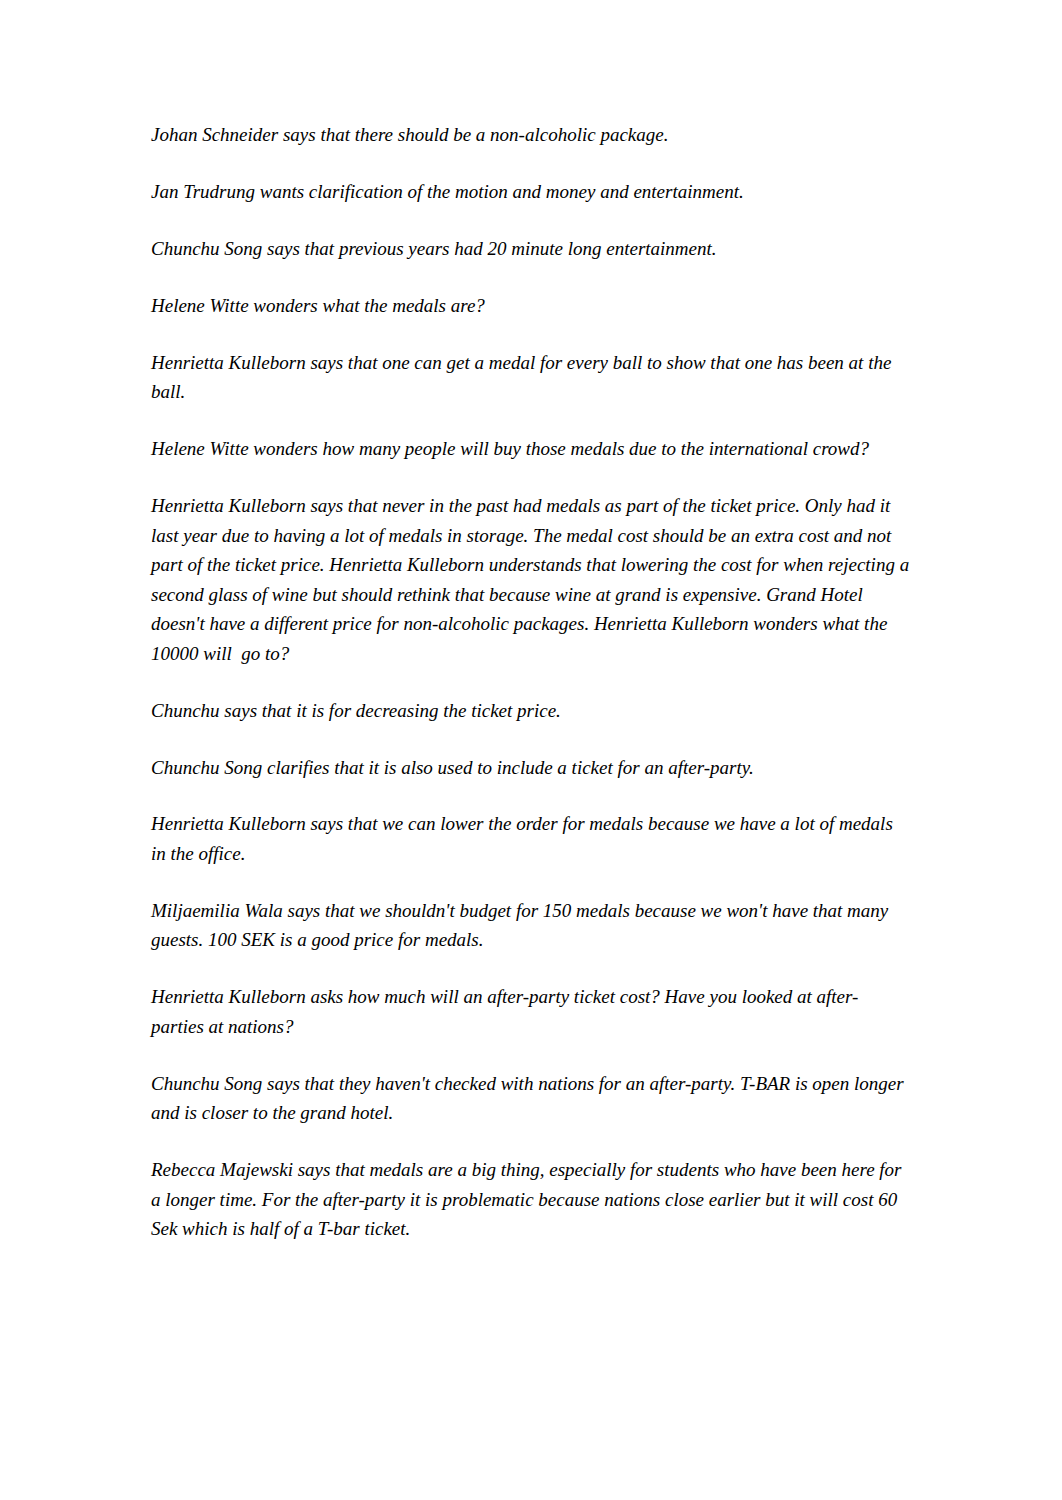Johan Schneider says that there should be a non-alcoholic package.
Jan Trudrung wants clarification of the motion and money and entertainment.
Chunchu Song says that previous years had 20 minute long entertainment.
Helene Witte wonders what the medals are?
Henrietta Kulleborn says that one can get a medal for every ball to show that one has been at the ball.
Helene Witte wonders how many people will buy those medals due to the international crowd?
Henrietta Kulleborn says that never in the past had medals as part of the ticket price. Only had it last year due to having a lot of medals in storage. The medal cost should be an extra cost and not part of the ticket price. Henrietta Kulleborn understands that lowering the cost for when rejecting a second glass of wine but should rethink that because wine at grand is expensive. Grand Hotel doesn't have a different price for non-alcoholic packages. Henrietta Kulleborn wonders what the 10000 will go to?
Chunchu says that it is for decreasing the ticket price.
Chunchu Song clarifies that it is also used to include a ticket for an after-party.
Henrietta Kulleborn says that we can lower the order for medals because we have a lot of medals in the office.
Miljaemilia Wala says that we shouldn't budget for 150 medals because we won't have that many guests. 100 SEK is a good price for medals.
Henrietta Kulleborn asks how much will an after-party ticket cost? Have you looked at after-parties at nations?
Chunchu Song says that they haven't checked with nations for an after-party. T-BAR is open longer and is closer to the grand hotel.
Rebecca Majewski says that medals are a big thing, especially for students who have been here for a longer time. For the after-party it is problematic because nations close earlier but it will cost 60 Sek which is half of a T-bar ticket.